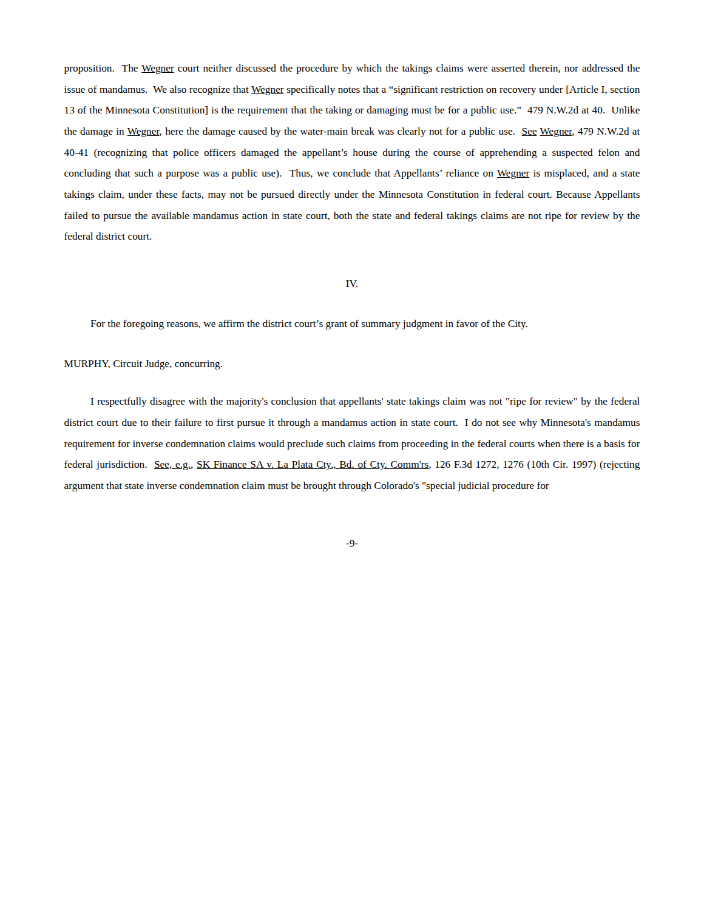proposition. The Wegner court neither discussed the procedure by which the takings claims were asserted therein, nor addressed the issue of mandamus. We also recognize that Wegner specifically notes that a “significant restriction on recovery under [Article I, section 13 of the Minnesota Constitution] is the requirement that the taking or damaging must be for a public use.” 479 N.W.2d at 40. Unlike the damage in Wegner, here the damage caused by the water-main break was clearly not for a public use. See Wegner, 479 N.W.2d at 40-41 (recognizing that police officers damaged the appellant’s house during the course of apprehending a suspected felon and concluding that such a purpose was a public use). Thus, we conclude that Appellants’ reliance on Wegner is misplaced, and a state takings claim, under these facts, may not be pursued directly under the Minnesota Constitution in federal court. Because Appellants failed to pursue the available mandamus action in state court, both the state and federal takings claims are not ripe for review by the federal district court.
IV.
For the foregoing reasons, we affirm the district court’s grant of summary judgment in favor of the City.
MURPHY, Circuit Judge, concurring.
I respectfully disagree with the majority's conclusion that appellants' state takings claim was not "ripe for review" by the federal district court due to their failure to first pursue it through a mandamus action in state court. I do not see why Minnesota's mandamus requirement for inverse condemnation claims would preclude such claims from proceeding in the federal courts when there is a basis for federal jurisdiction. See, e.g., SK Finance SA v. La Plata Cty., Bd. of Cty. Comm'rs, 126 F.3d 1272, 1276 (10th Cir. 1997) (rejecting argument that state inverse condemnation claim must be brought through Colorado's "special judicial procedure for
-9-